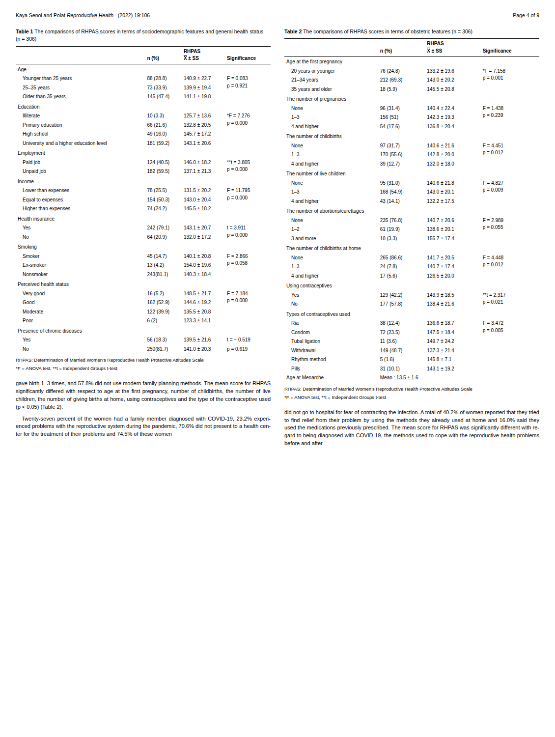Kaya Senol and Polat Reproductive Health (2022) 19:106
Page 4 of 9
Table 1 The comparisons of RHPAS scores in terms of sociodemographic features and general health status (n = 306)
| | n (%) | RHPAS X ± SS | Significance |
| --- | --- | --- | --- |
| Age |
| Younger than 25 years | 88 (28.8) | 140.9 ± 22.7 | F = 0.083 p = 0.921 |
| 25–35 years | 73 (33.9) | 139.9 ± 19.4 |
| Older than 35 years | 145 (47.4) | 141.1 ± 19.8 |
| Education |
| Illiterate | 10 (3.3) | 125.7 ± 13.6 | *F = 7.276 p = 0.000 |
| Primary education | 66 (21.6) | 132.8 ± 20.5 |
| High school | 49 (16.0) | 145.7 ± 17.2 |
| University and a higher education level | 181 (59.2) | 143.1 ± 20.6 |
| Employment |
| Paid job | 124 (40.5) | 146.0 ± 18.2 | **t = 3.805 p = 0.000 |
| Unpaid job | 182 (59.5) | 137.1 ± 21.3 |
| Income |
| Lower than expenses | 78 (25.5) | 131.5 ± 20.2 | F = 11.795 p = 0.000 |
| Equal to expenses | 154 (50.3) | 143.0 ± 20.4 |
| Higher than expenses | 74 (24.2) | 145.5 ± 18.2 |
| Health insurance |
| Yes | 242 (79.1) | 143.1 ± 20.7 | t = 3.911 p = 0.000 |
| No | 64 (20.9) | 132.0 ± 17.2 |
| Smoking |
| Smoker | 45 (14.7) | 140.1 ± 20.8 | F = 2.866 p = 0.058 |
| Ex-smoker | 13 (4.2) | 154.0 ± 19.6 |
| Nonsmoker | 243(81.1) | 140.3 ± 18.4 |
| Perceived health status |
| Very good | 16 (5.2) | 148.5 ± 21.7 | F = 7.184 p = 0.000 |
| Good | 162 (52.9) | 144.6 ± 19.2 |
| Moderate | 122 (39.9) | 135.5 ± 20.8 |
| Poor | 6 (2) | 123.3 ± 14.1 |
| Presence of chronic diseases |
| Yes | 56 (18.3) | 139.5 ± 21.6 | t = − 0.519 |
| No | 250(81.7) | 141.0 ± 20.3 | p = 0.619 |
RHPAS: Determination of Married Women’s Reproductive Health Protective Attitudes Scale
*F = ANOVA test, **t = Independent Groups t-test
gave birth 1–3 times, and 57.8% did not use modern family planning methods. The mean score for RHPAS significantly differed with respect to age at the first pregnancy, number of childbirths, the number of live children, the number of giving births at home, using contraceptives and the type of the contraceptive used (p < 0.05) (Table 2).
Twenty-seven percent of the women had a family member diagnosed with COVID-19, 23.2% experienced problems with the reproductive system during the pandemic, 70.6% did not present to a health center for the treatment of their problems and 74.5% of these women
Table 2 The comparisons of RHPAS scores in terms of obstetric features (n = 306)
| | n (%) | RHPAS X ± SS | Significance |
| --- | --- | --- | --- |
| Age at the first pregnancy |
| 20 years or younger | 76 (24.8) | 133.2 ± 19.6 | *F = 7.158 p = 0.001 |
| 21–34 years | 212 (69.3) | 143.0 ± 20.2 |
| 35 years and older | 18 (5.9) | 145.5 ± 20.8 |
| The number of pregnancies |
| None | 96 (31.4) | 140.4 ± 22.4 | F = 1.438 p = 0.239 |
| 1–3 | 156 (51) | 142.3 ± 19.3 |
| 4 and higher | 54 (17.6) | 136.8 ± 20.4 |
| The number of childbirths |
| None | 97 (31.7) | 140.6 ± 21.6 | F = 4.451 p = 0.012 |
| 1–3 | 170 (55.6) | 142.8 ± 20.0 |
| 4 and higher | 39 (12.7) | 132.0 ± 18.0 |
| The number of live children |
| None | 95 (31.0) | 140.6 ± 21.8 | F = 4.827 p = 0.009 |
| 1–3 | 168 (54.9) | 143.0 ± 20.1 |
| 4 and higher | 43 (14.1) | 132.2 ± 17.5 |
| The number of abortions/curettages |
| None | 235 (76.8) | 140.7 ± 20.6 | F = 2.989 p = 0.055 |
| 1–2 | 61 (19.9) | 138.6 ± 20.1 |
| 3 and more | 10 (3.3) | 155.7 ± 17.4 |
| The number of childbirths at home |
| None | 265 (86.6) | 141.7 ± 20.5 | F = 4.448 p = 0.012 |
| 1–3 | 24 (7.8) | 140.7 ± 17.4 |
| 4 and higher | 17 (5.6) | 126.5 ± 20.0 |
| Using contraceptives |
| Yes | 129 (42.2) | 143.9 ± 18.5 | **t = 2.317 p = 0.021 |
| No | 177 (57.8) | 138.4 ± 21.6 |
| Types of contraceptives used |
| Ria | 38 (12.4) | 136.6 ± 18.7 | F = 3.472 p = 0.005 |
| Condom | 72 (23.5) | 147.5 ± 18.4 |
| Tubal ligation | 11 (3.6) | 149.7 ± 24.2 |
| Withdrawal | 149 (48.7) | 137.3 ± 21.4 |
| Rhythm method | 5 (1.6) | 145.8 ± 7.1 |
| Pills | 31 (10.1) | 143.1 ± 19.2 |
| Age at Menarche | Mean : 13.5 ± 1.6 |
RHPAS: Determination of Married Women’s Reproductive Health Protective Attitudes Scale
*F = ANOVA test, **t = Independent Groups t-test
did not go to hospital for fear of contracting the infection. A total of 40.2% of women reported that they tried to find relief from their problem by using the methods they already used at home and 16.0% said they used the medications previously prescribed. The mean score for RHPAS was significantly different with regard to being diagnosed with COVID-19, the methods used to cope with the reproductive health problems before and after